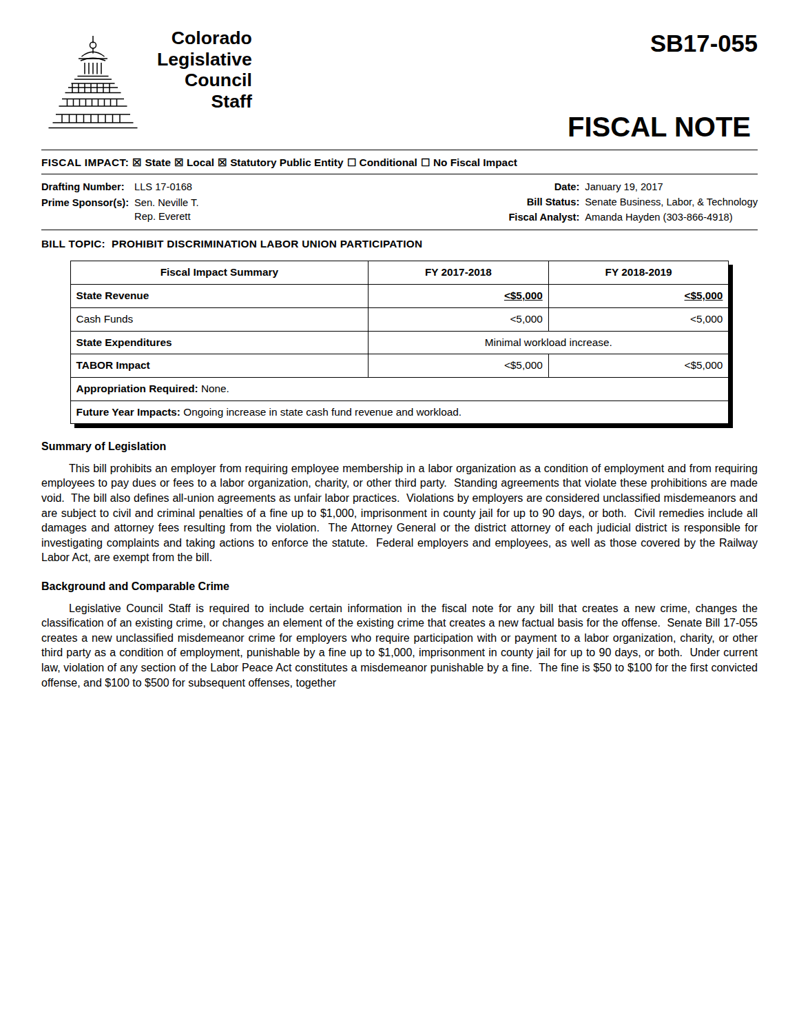Colorado
Legislative
Council
Staff
SB17-055
FISCAL NOTE
FISCAL IMPACT: ☒ State ☒ Local ☒ Statutory Public Entity ☐ Conditional ☐ No Fiscal Impact
Drafting Number:
LLS 17-0168
Prime Sponsor(s):
Sen. Neville T.
Rep. Everett
Date:
January 19, 2017
Bill Status:
Senate Business, Labor, & Technology
Fiscal Analyst:
Amanda Hayden (303-866-4918)
BILL TOPIC: PROHIBIT DISCRIMINATION LABOR UNION PARTICIPATION
| Fiscal Impact Summary | FY 2017-2018 | FY 2018-2019 |
| --- | --- | --- |
| State Revenue | <$5,000 | <$5,000 |
| Cash Funds | <5,000 | <5,000 |
| State Expenditures | Minimal workload increase. |
| TABOR Impact | <$5,000 | <$5,000 |
| Appropriation Required: None. |
| Future Year Impacts: Ongoing increase in state cash fund revenue and workload. |
Summary of Legislation
This bill prohibits an employer from requiring employee membership in a labor organization as a condition of employment and from requiring employees to pay dues or fees to a labor organization, charity, or other third party. Standing agreements that violate these prohibitions are made void. The bill also defines all-union agreements as unfair labor practices. Violations by employers are considered unclassified misdemeanors and are subject to civil and criminal penalties of a fine up to $1,000, imprisonment in county jail for up to 90 days, or both. Civil remedies include all damages and attorney fees resulting from the violation. The Attorney General or the district attorney of each judicial district is responsible for investigating complaints and taking actions to enforce the statute. Federal employers and employees, as well as those covered by the Railway Labor Act, are exempt from the bill.
Background and Comparable Crime
Legislative Council Staff is required to include certain information in the fiscal note for any bill that creates a new crime, changes the classification of an existing crime, or changes an element of the existing crime that creates a new factual basis for the offense. Senate Bill 17-055 creates a new unclassified misdemeanor crime for employers who require participation with or payment to a labor organization, charity, or other third party as a condition of employment, punishable by a fine up to $1,000, imprisonment in county jail for up to 90 days, or both. Under current law, violation of any section of the Labor Peace Act constitutes a misdemeanor punishable by a fine. The fine is $50 to $100 for the first convicted offense, and $100 to $500 for subsequent offenses, together